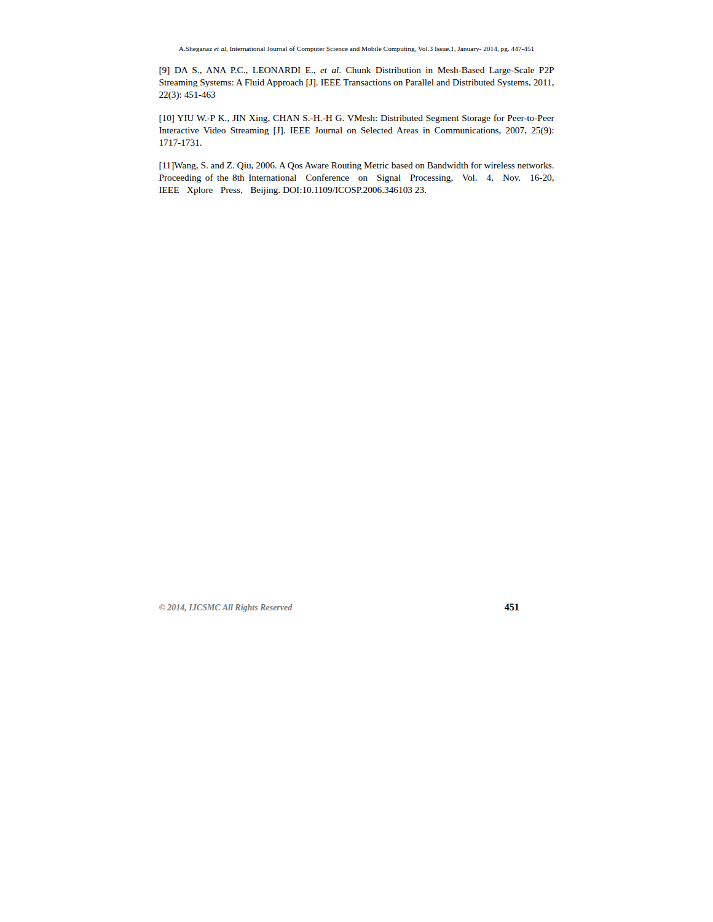A.Sheganaz et al, International Journal of Computer Science and Mobile Computing, Vol.3 Issue.1, January- 2014, pg. 447-451
[9] DA S., ANA P.C., LEONARDI E., et al. Chunk Distribution in Mesh-Based Large-Scale P2P Streaming Systems: A Fluid Approach [J]. IEEE Transactions on Parallel and Distributed Systems, 2011, 22(3): 451-463
[10] YIU W.-P K., JIN Xing, CHAN S.-H.-H G. VMesh: Distributed Segment Storage for Peer-to-Peer Interactive Video Streaming [J]. IEEE Journal on Selected Areas in Communications, 2007, 25(9): 1717-1731.
[11]Wang, S. and Z. Qiu, 2006. A Qos Aware Routing Metric based on Bandwidth for wireless networks. Proceeding of the 8th International Conference on Signal Processing, Vol. 4, Nov. 16-20, IEEE Xplore Press, Beijing. DOI:10.1109/ICOSP.2006.346103 23.
© 2014, IJCSMC All Rights Reserved 451